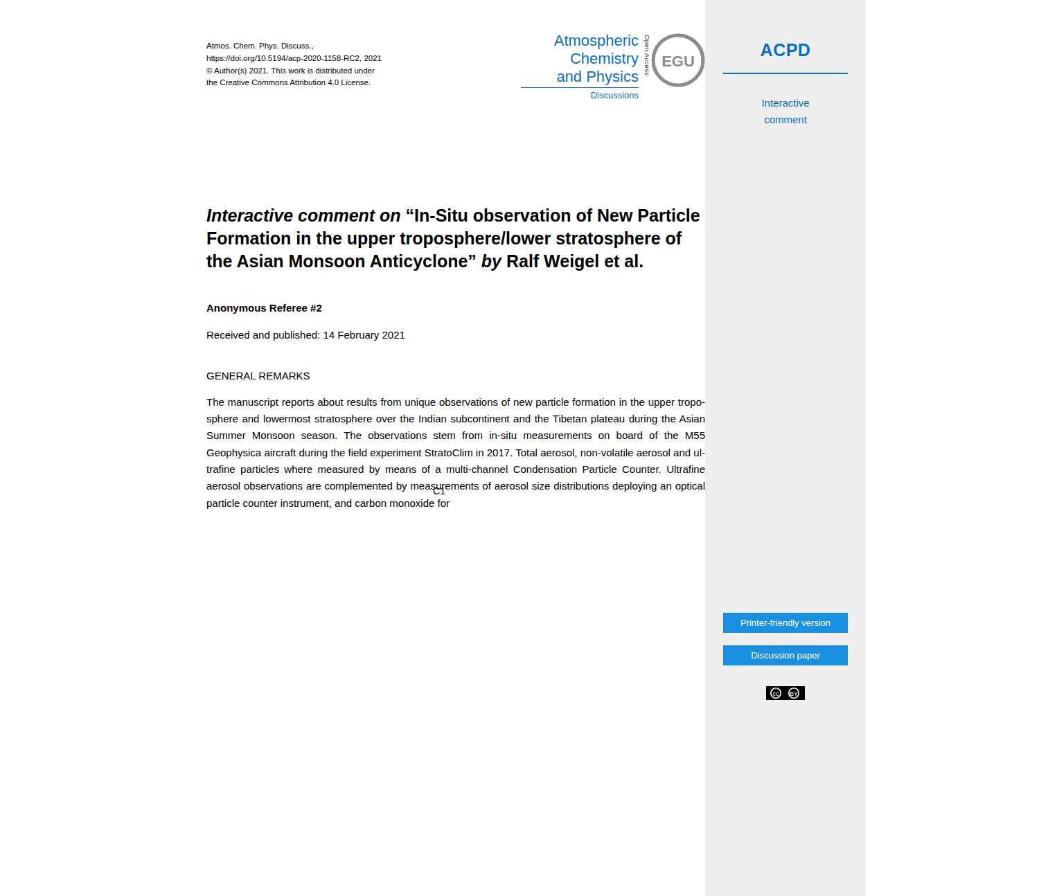ACPD
Interactive
comment
Printer-friendly version Discussion paper
cc BY
Atmos. Chem. Phys. Discuss.,
https://doi.org/10.5194/acp-2020-1158-RC2, 2021
© Author(s) 2021. This work is distributed under
the Creative Commons Attribution 4.0 License.
Atmospheric Chemistry and Physics
Discussions
Open Access
EGU
Interactive comment on “In-Situ observation of New Particle Formation in the upper troposphere/lower stratosphere of the Asian Monsoon Anticyclone” by Ralf Weigel et al.
Anonymous Referee #2
Received and published: 14 February 2021
GENERAL REMARKS
The manuscript reports about results from unique observations of new particle formation in the upper troposphere and lowermost stratosphere over the Indian subcontinent and the Tibetan plateau during the Asian Summer Monsoon season. The observations stem from in-situ measurements on board of the M55 Geophysica aircraft during the field experiment StratoClim in 2017. Total aerosol, non-volatile aerosol and ultrafine particles where measured by means of a multi-channel Condensation Particle Counter. Ultrafine aerosol observations are complemented by measurements of aerosol size distributions deploying an optical particle counter instrument, and carbon monoxide for
C1